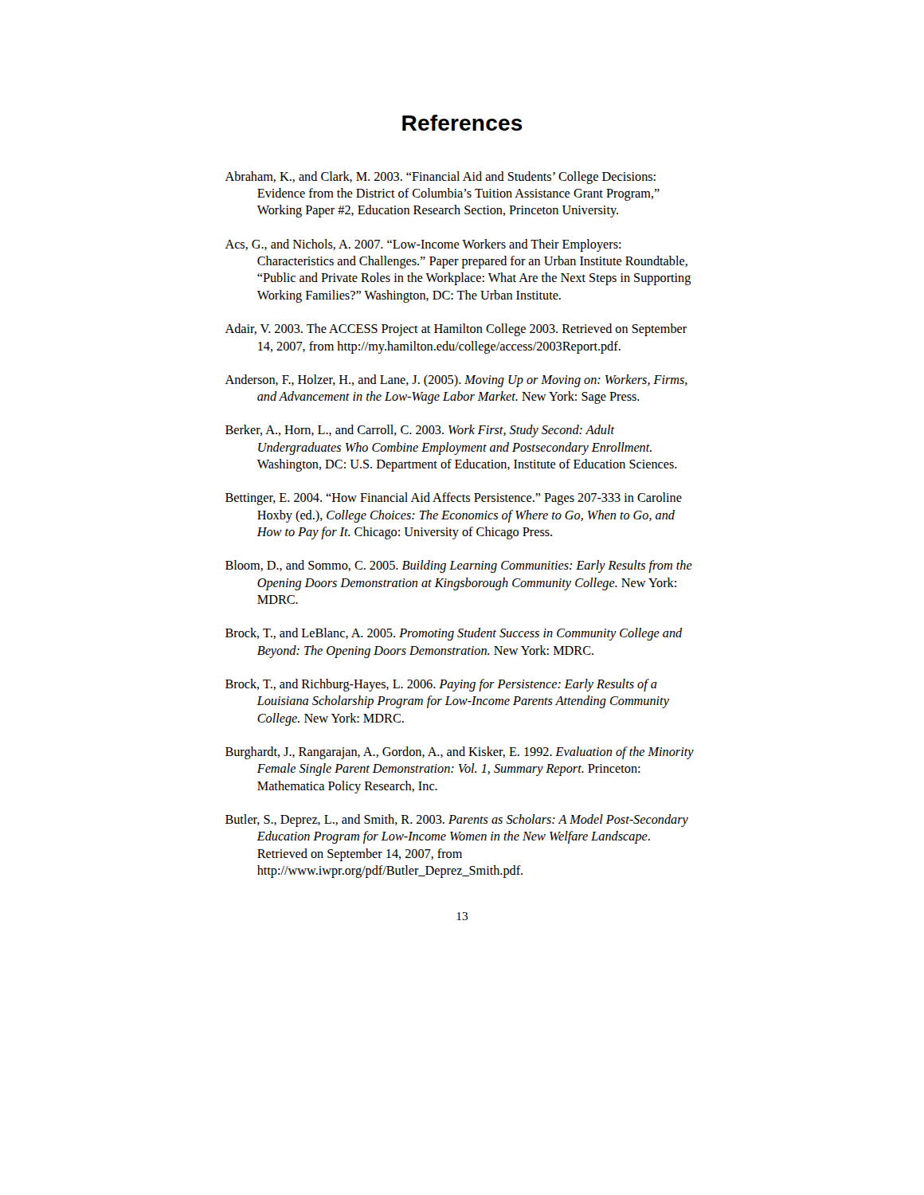References
Abraham, K., and Clark, M. 2003. “Financial Aid and Students’ College Decisions: Evidence from the District of Columbia’s Tuition Assistance Grant Program,” Working Paper #2, Education Research Section, Princeton University.
Acs, G., and Nichols, A. 2007. “Low-Income Workers and Their Employers: Characteristics and Challenges.” Paper prepared for an Urban Institute Roundtable, “Public and Private Roles in the Workplace: What Are the Next Steps in Supporting Working Families?” Washington, DC: The Urban Institute.
Adair, V. 2003. The ACCESS Project at Hamilton College 2003. Retrieved on September 14, 2007, from http://my.hamilton.edu/college/access/2003Report.pdf.
Anderson, F., Holzer, H., and Lane, J. (2005). Moving Up or Moving on: Workers, Firms, and Advancement in the Low-Wage Labor Market. New York: Sage Press.
Berker, A., Horn, L., and Carroll, C. 2003. Work First, Study Second: Adult Undergraduates Who Combine Employment and Postsecondary Enrollment. Washington, DC: U.S. Department of Education, Institute of Education Sciences.
Bettinger, E. 2004. “How Financial Aid Affects Persistence.” Pages 207-333 in Caroline Hoxby (ed.), College Choices: The Economics of Where to Go, When to Go, and How to Pay for It. Chicago: University of Chicago Press.
Bloom, D., and Sommo, C. 2005. Building Learning Communities: Early Results from the Opening Doors Demonstration at Kingsborough Community College. New York: MDRC.
Brock, T., and LeBlanc, A. 2005. Promoting Student Success in Community College and Beyond: The Opening Doors Demonstration. New York: MDRC.
Brock, T., and Richburg-Hayes, L. 2006. Paying for Persistence: Early Results of a Louisiana Scholarship Program for Low-Income Parents Attending Community College. New York: MDRC.
Burghardt, J., Rangarajan, A., Gordon, A., and Kisker, E. 1992. Evaluation of the Minority Female Single Parent Demonstration: Vol. 1, Summary Report. Princeton: Mathematica Policy Research, Inc.
Butler, S., Deprez, L., and Smith, R. 2003. Parents as Scholars: A Model Post-Secondary Education Program for Low-Income Women in the New Welfare Landscape. Retrieved on September 14, 2007, from http://www.iwpr.org/pdf/Butler_Deprez_Smith.pdf.
13